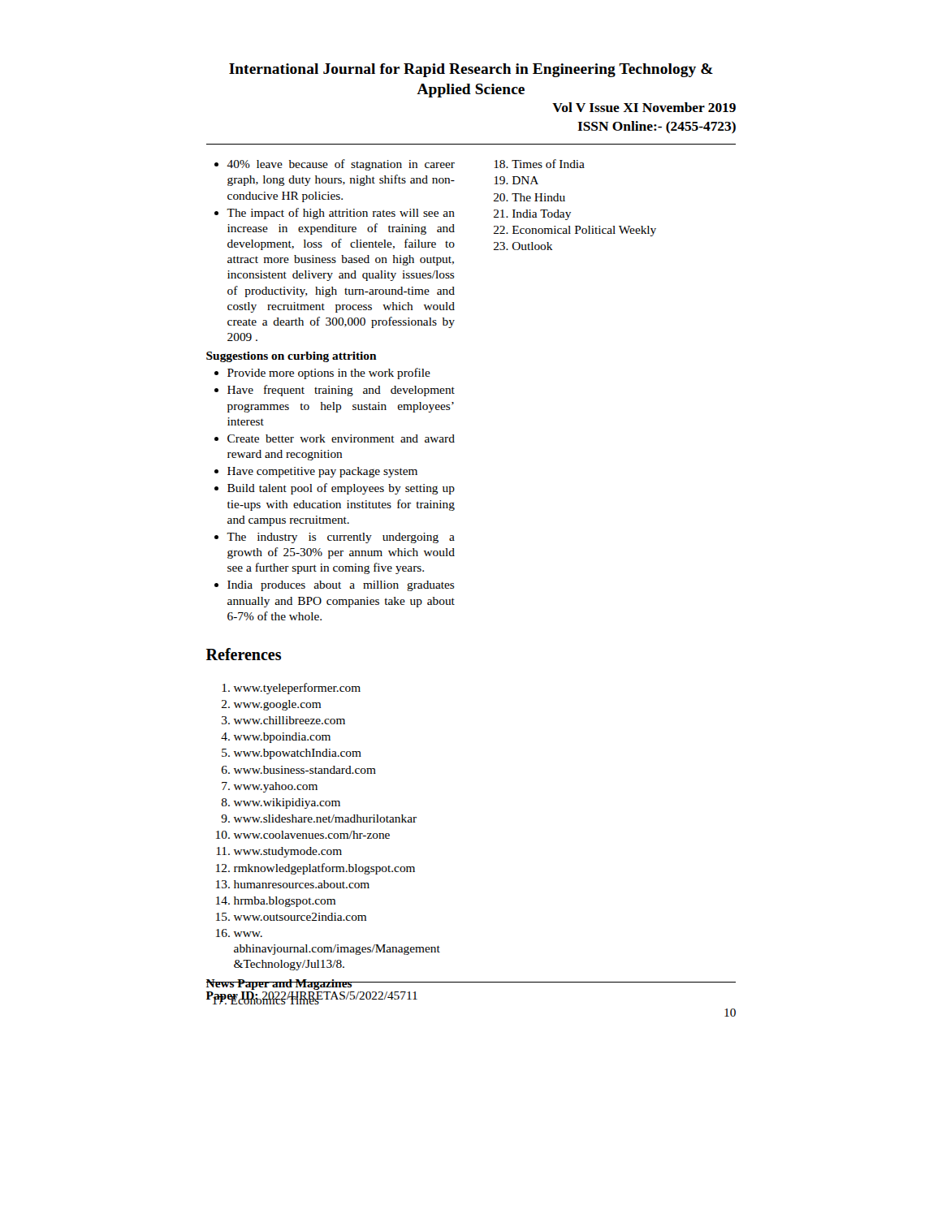International Journal for Rapid Research in Engineering Technology & Applied Science
Vol V Issue XI November 2019 ISSN Online:- (2455-4723)
40% leave because of stagnation in career graph, long duty hours, night shifts and non-conducive HR policies.
The impact of high attrition rates will see an increase in expenditure of training and development, loss of clientele, failure to attract more business based on high output, inconsistent delivery and quality issues/loss of productivity, high turn-around-time and costly recruitment process which would create a dearth of 300,000 professionals by 2009 .
Suggestions on curbing attrition
Provide more options in the work profile
Have frequent training and development programmes to help sustain employees’ interest
Create better work environment and award reward and recognition
Have competitive pay package system
Build talent pool of employees by setting up tie-ups with education institutes for training and campus recruitment.
The industry is currently undergoing a growth of 25-30% per annum which would see a further spurt in coming five years.
India produces about a million graduates annually and BPO companies take up about 6-7% of the whole.
References
www.tyeleperformer.com
www.google.com
www.chillibreeze.com
www.bpoindia.com
www.bpowatchIndia.com
www.business-standard.com
www.yahoo.com
www.wikipidiya.com
www.slideshare.net/madhurilotankar
www.coolavenues.com/hr-zone
www.studymode.com
rmknowledgeplatform.blogspot.com
humanresources.about.com
hrmba.blogspot.com
www.outsource2india.com
www. abhinavjournal.com/images/Management&Technology/Jul13/8.
News Paper and Magazines
Economics Times
Times of India
DNA
The Hindu
India Today
Economical Political Weekly
Outlook
Paper ID: 2022/IJRRETAS/5/2022/45711
10